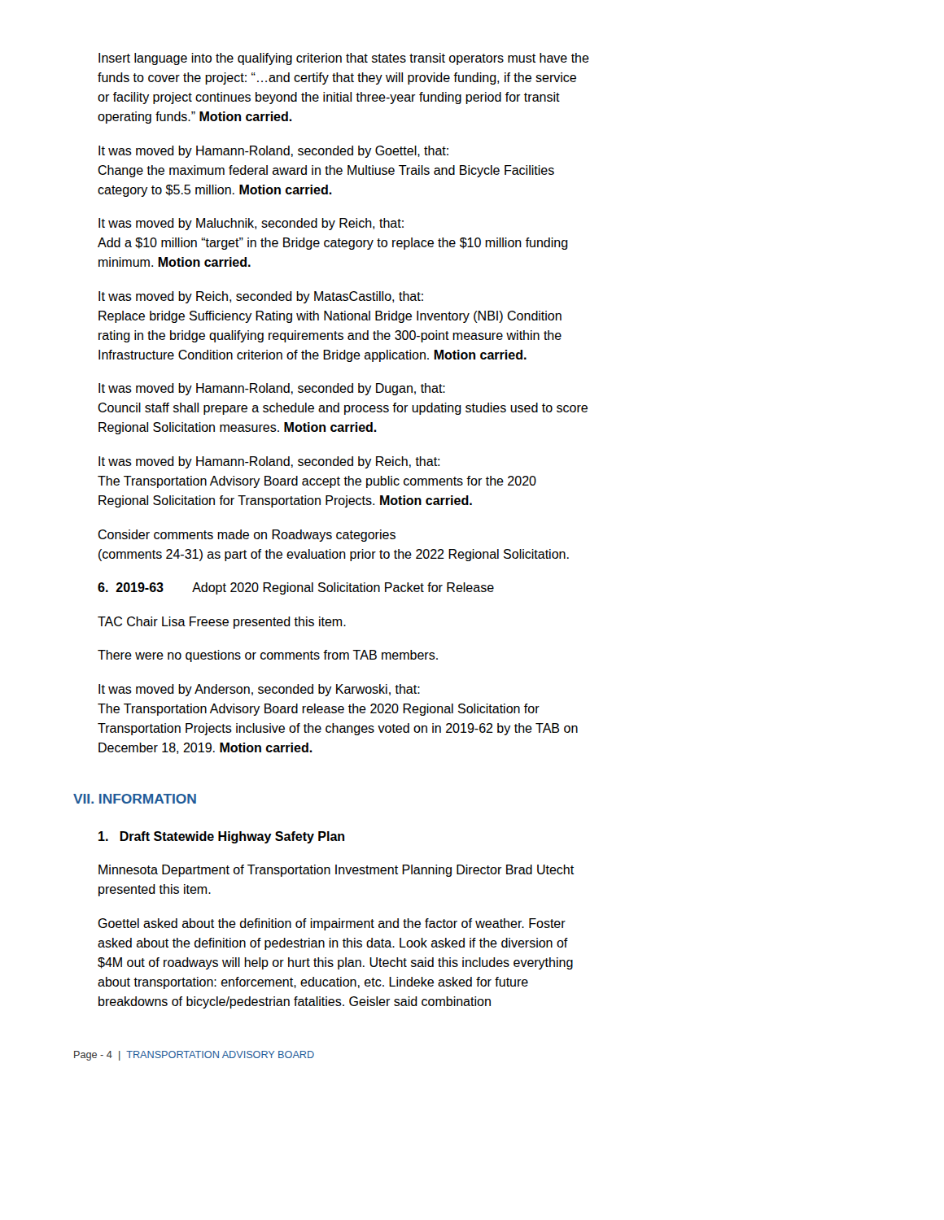Insert language into the qualifying criterion that states transit operators must have the funds to cover the project: “…and certify that they will provide funding, if the service or facility project continues beyond the initial three-year funding period for transit operating funds.” Motion carried.
It was moved by Hamann-Roland, seconded by Goettel, that:
Change the maximum federal award in the Multiuse Trails and Bicycle Facilities category to $5.5 million. Motion carried.
It was moved by Maluchnik, seconded by Reich, that:
Add a $10 million “target” in the Bridge category to replace the $10 million funding minimum. Motion carried.
It was moved by Reich, seconded by MatasCastillo, that:
Replace bridge Sufficiency Rating with National Bridge Inventory (NBI) Condition rating in the bridge qualifying requirements and the 300-point measure within the Infrastructure Condition criterion of the Bridge application. Motion carried.
It was moved by Hamann-Roland, seconded by Dugan, that:
Council staff shall prepare a schedule and process for updating studies used to score Regional Solicitation measures. Motion carried.
It was moved by Hamann-Roland, seconded by Reich, that:
The Transportation Advisory Board accept the public comments for the 2020 Regional Solicitation for Transportation Projects. Motion carried.
Consider comments made on Roadways categories
(comments 24-31) as part of the evaluation prior to the 2022 Regional Solicitation.
6. 2019-63 Adopt 2020 Regional Solicitation Packet for Release
TAC Chair Lisa Freese presented this item.
There were no questions or comments from TAB members.
It was moved by Anderson, seconded by Karwoski, that:
The Transportation Advisory Board release the 2020 Regional Solicitation for Transportation Projects inclusive of the changes voted on in 2019-62 by the TAB on December 18, 2019. Motion carried.
VII. INFORMATION
1. Draft Statewide Highway Safety Plan
Minnesota Department of Transportation Investment Planning Director Brad Utecht presented this item.
Goettel asked about the definition of impairment and the factor of weather. Foster asked about the definition of pedestrian in this data. Look asked if the diversion of $4M out of roadways will help or hurt this plan. Utecht said this includes everything about transportation: enforcement, education, etc. Lindeke asked for future breakdowns of bicycle/pedestrian fatalities. Geisler said combination
Page - 4 | TRANSPORTATION ADVISORY BOARD